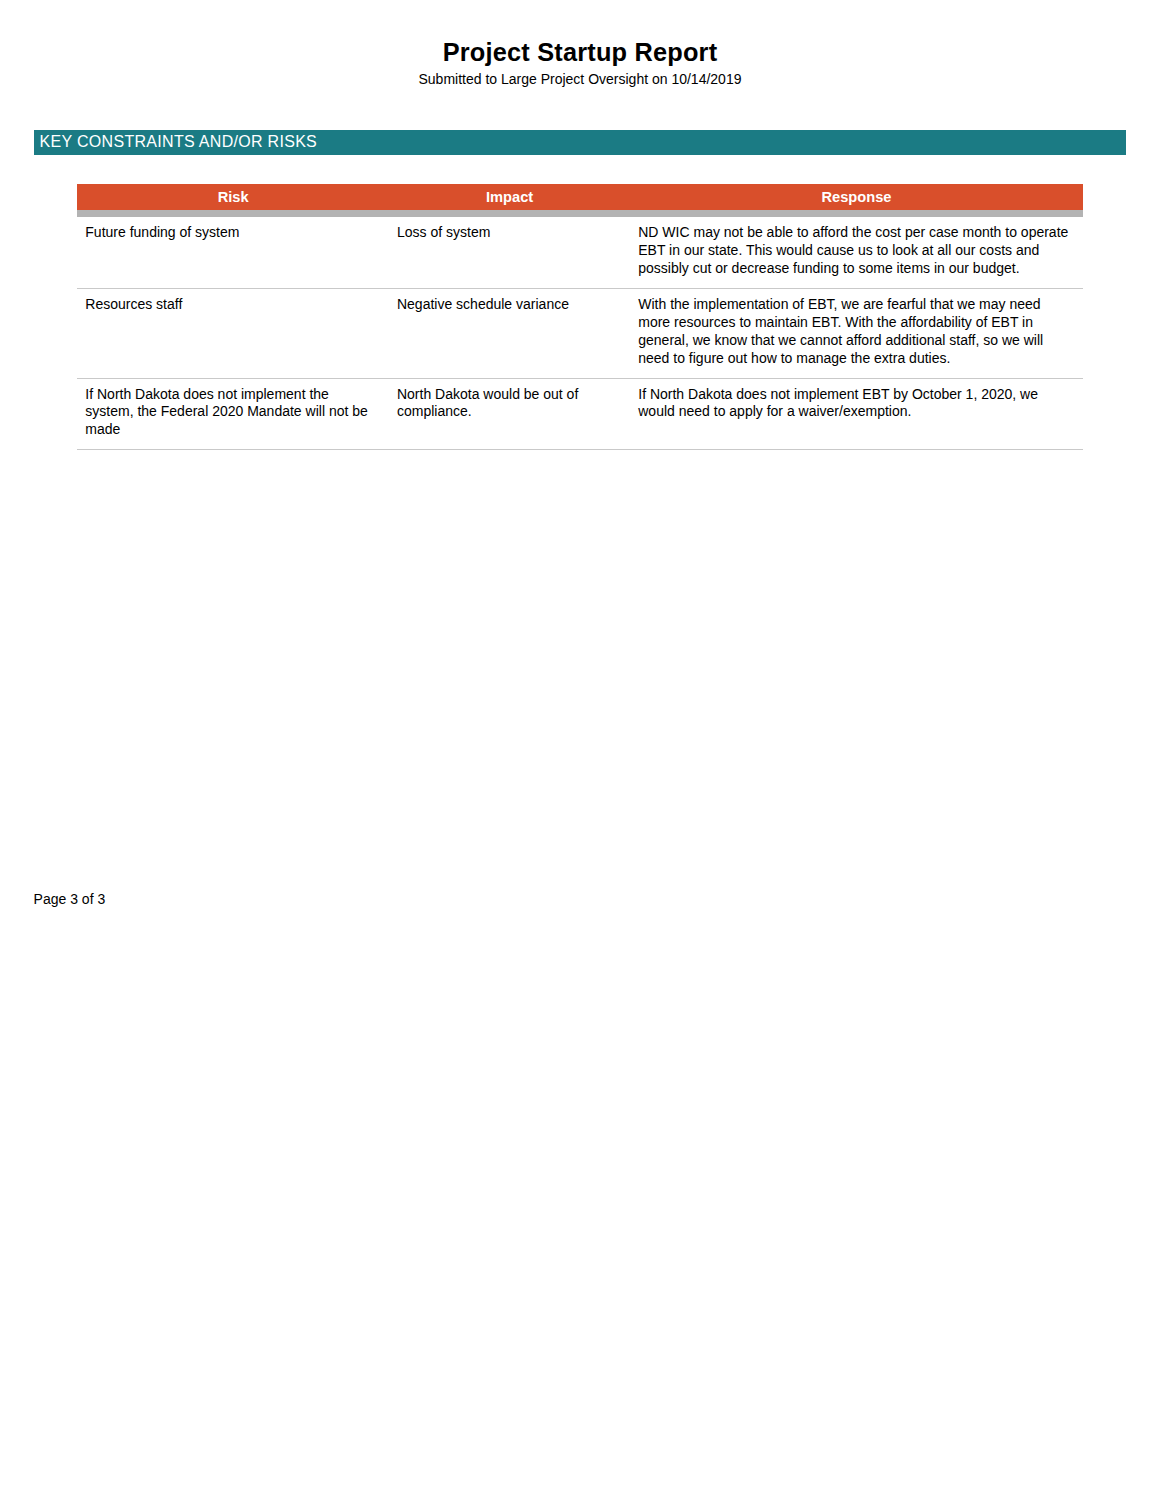Project Startup Report
Submitted to Large Project Oversight on 10/14/2019
KEY CONSTRAINTS AND/OR RISKS
| Risk | Impact | Response |
| --- | --- | --- |
| Future funding of system | Loss of system | ND WIC may not be able to afford the cost per case month to operate EBT in our state. This would cause us to look at all our costs and possibly cut or decrease funding to some items in our budget. |
| Resources staff | Negative schedule variance | With the implementation of EBT, we are fearful that we may need more resources to maintain EBT. With the affordability of EBT in general, we know that we cannot afford additional staff, so we will need to figure out how to manage the extra duties. |
| If North Dakota does not implement the system, the Federal 2020 Mandate will not be made | North Dakota would be out of compliance. | If North Dakota does not implement EBT by October 1, 2020, we would need to apply for a waiver/exemption. |
Page 3 of 3